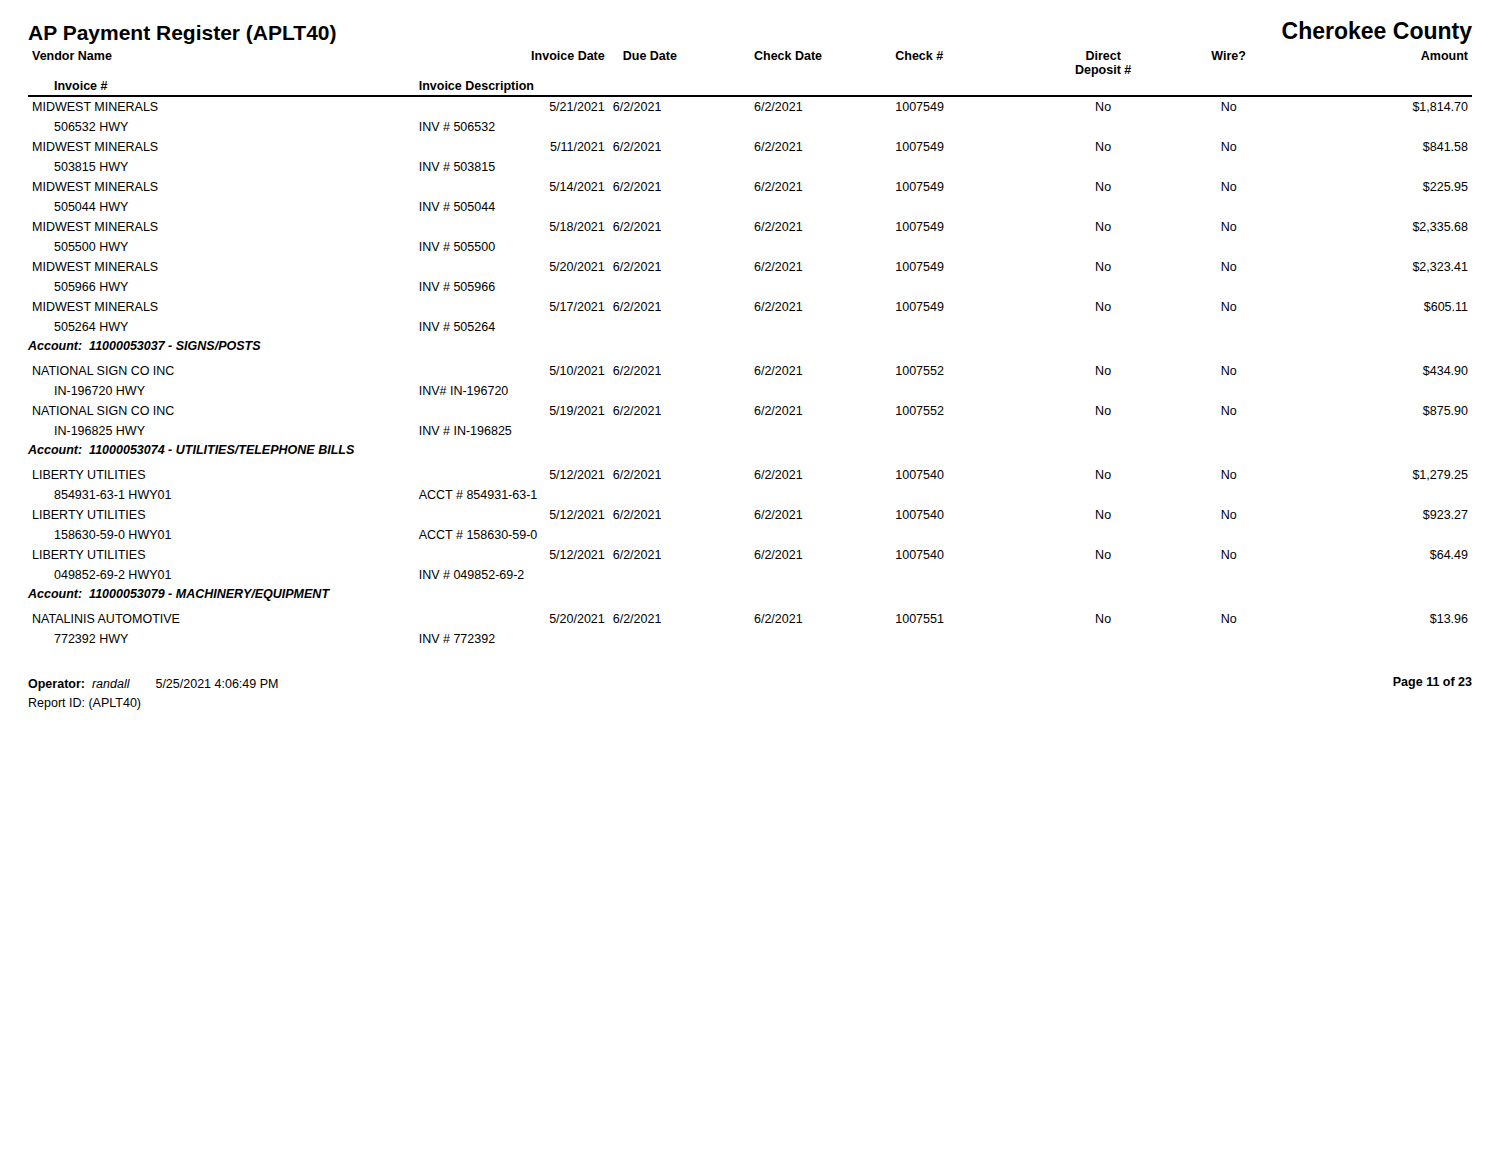AP Payment Register (APLT40)
Cherokee County
| Vendor Name | Invoice Date | Due Date | Check Date | Check # | Direct Deposit # | Wire? | Amount |
| --- | --- | --- | --- | --- | --- | --- | --- |
| Invoice # | Invoice Description | | | | | | |
| MIDWEST MINERALS | 5/21/2021 | 6/2/2021 | 6/2/2021 | 1007549 | No | No | $1,814.70 |
| 506532 HWY | INV # 506532 |
| MIDWEST MINERALS | 5/11/2021 | 6/2/2021 | 6/2/2021 | 1007549 | No | No | $841.58 |
| 503815 HWY | INV # 503815 |
| MIDWEST MINERALS | 5/14/2021 | 6/2/2021 | 6/2/2021 | 1007549 | No | No | $225.95 |
| 505044 HWY | INV # 505044 |
| MIDWEST MINERALS | 5/18/2021 | 6/2/2021 | 6/2/2021 | 1007549 | No | No | $2,335.68 |
| 505500 HWY | INV # 505500 |
| MIDWEST MINERALS | 5/20/2021 | 6/2/2021 | 6/2/2021 | 1007549 | No | No | $2,323.41 |
| 505966 HWY | INV # 505966 |
| MIDWEST MINERALS | 5/17/2021 | 6/2/2021 | 6/2/2021 | 1007549 | No | No | $605.11 |
| 505264 HWY | INV # 505264 |
| Account: 11000053037 - SIGNS/POSTS |
| NATIONAL SIGN CO INC | 5/10/2021 | 6/2/2021 | 6/2/2021 | 1007552 | No | No | $434.90 |
| IN-196720 HWY | INV# IN-196720 |
| NATIONAL SIGN CO INC | 5/19/2021 | 6/2/2021 | 6/2/2021 | 1007552 | No | No | $875.90 |
| IN-196825 HWY | INV # IN-196825 |
| Account: 11000053074 - UTILITIES/TELEPHONE BILLS |
| LIBERTY UTILITIES | 5/12/2021 | 6/2/2021 | 6/2/2021 | 1007540 | No | No | $1,279.25 |
| 854931-63-1 HWY01 | ACCT # 854931-63-1 |
| LIBERTY UTILITIES | 5/12/2021 | 6/2/2021 | 6/2/2021 | 1007540 | No | No | $923.27 |
| 158630-59-0 HWY01 | ACCT # 158630-59-0 |
| LIBERTY UTILITIES | 5/12/2021 | 6/2/2021 | 6/2/2021 | 1007540 | No | No | $64.49 |
| 049852-69-2 HWY01 | INV # 049852-69-2 |
| Account: 11000053079 - MACHINERY/EQUIPMENT |
| NATALINIS AUTOMOTIVE | 5/20/2021 | 6/2/2021 | 6/2/2021 | 1007551 | No | No | $13.96 |
| 772392 HWY | INV # 772392 |
Operator: randall 5/25/2021 4:06:49 PM
Report ID: (APLT40)
Page 11 of 23